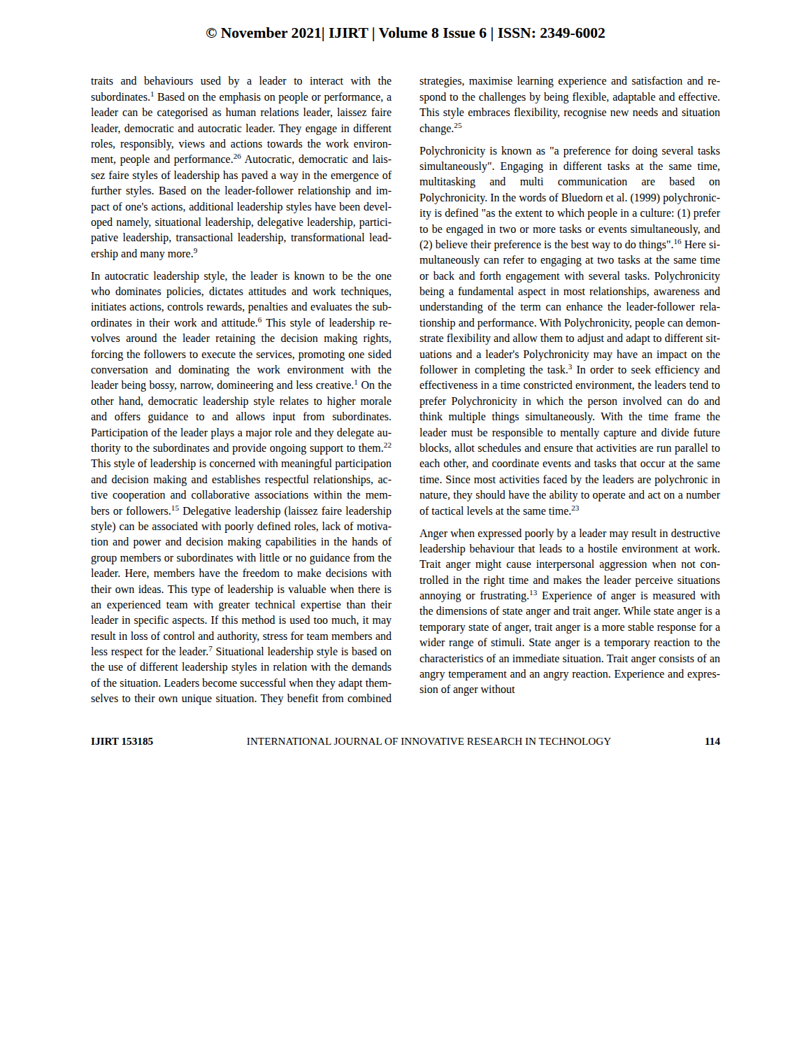© November 2021| IJIRT | Volume 8 Issue 6 | ISSN: 2349-6002
traits and behaviours used by a leader to interact with the subordinates.1 Based on the emphasis on people or performance, a leader can be categorised as human relations leader, laissez faire leader, democratic and autocratic leader. They engage in different roles, responsibly, views and actions towards the work environment, people and performance.26 Autocratic, democratic and laissez faire styles of leadership has paved a way in the emergence of further styles. Based on the leader-follower relationship and impact of one's actions, additional leadership styles have been developed namely, situational leadership, delegative leadership, participative leadership, transactional leadership, transformational leadership and many more.9
In autocratic leadership style, the leader is known to be the one who dominates policies, dictates attitudes and work techniques, initiates actions, controls rewards, penalties and evaluates the subordinates in their work and attitude.6 This style of leadership revolves around the leader retaining the decision making rights, forcing the followers to execute the services, promoting one sided conversation and dominating the work environment with the leader being bossy, narrow, domineering and less creative.1 On the other hand, democratic leadership style relates to higher morale and offers guidance to and allows input from subordinates. Participation of the leader plays a major role and they delegate authority to the subordinates and provide ongoing support to them.22 This style of leadership is concerned with meaningful participation and decision making and establishes respectful relationships, active cooperation and collaborative associations within the members or followers.15 Delegative leadership (laissez faire leadership style) can be associated with poorly defined roles, lack of motivation and power and decision making capabilities in the hands of group members or subordinates with little or no guidance from the leader. Here, members have the freedom to make decisions with their own ideas. This type of leadership is valuable when there is an experienced team with greater technical expertise than their leader in specific aspects. If this method is used too much, it may result in loss of control and authority, stress for team members and less respect for the leader.7 Situational leadership style is based on the use of different leadership styles in relation with the demands of the situation. Leaders become successful when they adapt themselves to their own unique situation. They benefit from combined strategies, maximise learning experience and satisfaction and respond to the challenges by being flexible, adaptable and effective. This style embraces flexibility, recognise new needs and situation change.25
Polychronicity is known as "a preference for doing several tasks simultaneously". Engaging in different tasks at the same time, multitasking and multi communication are based on Polychronicity. In the words of Bluedorn et al. (1999) polychronicity is defined "as the extent to which people in a culture: (1) prefer to be engaged in two or more tasks or events simultaneously, and (2) believe their preference is the best way to do things".16 Here simultaneously can refer to engaging at two tasks at the same time or back and forth engagement with several tasks. Polychronicity being a fundamental aspect in most relationships, awareness and understanding of the term can enhance the leader-follower relationship and performance. With Polychronicity, people can demonstrate flexibility and allow them to adjust and adapt to different situations and a leader's Polychronicity may have an impact on the follower in completing the task.3 In order to seek efficiency and effectiveness in a time constricted environment, the leaders tend to prefer Polychronicity in which the person involved can do and think multiple things simultaneously. With the time frame the leader must be responsible to mentally capture and divide future blocks, allot schedules and ensure that activities are run parallel to each other, and coordinate events and tasks that occur at the same time. Since most activities faced by the leaders are polychronic in nature, they should have the ability to operate and act on a number of tactical levels at the same time.23
Anger when expressed poorly by a leader may result in destructive leadership behaviour that leads to a hostile environment at work. Trait anger might cause interpersonal aggression when not controlled in the right time and makes the leader perceive situations annoying or frustrating.13 Experience of anger is measured with the dimensions of state anger and trait anger. While state anger is a temporary state of anger, trait anger is a more stable response for a wider range of stimuli. State anger is a temporary reaction to the characteristics of an immediate situation. Trait anger consists of an angry temperament and an angry reaction. Experience and expression of anger without
IJIRT 153185 INTERNATIONAL JOURNAL OF INNOVATIVE RESEARCH IN TECHNOLOGY 114